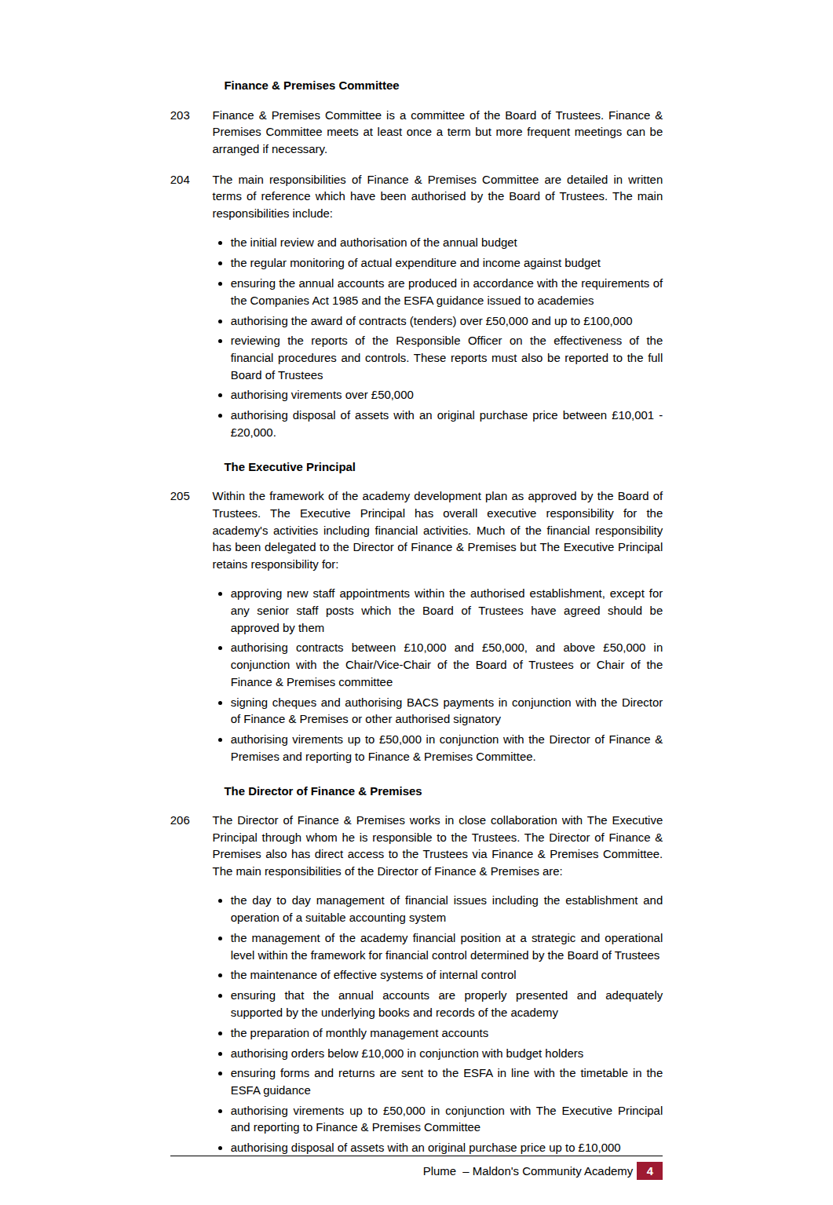Finance & Premises Committee
203
Finance & Premises Committee is a committee of the Board of Trustees. Finance & Premises Committee meets at least once a term but more frequent meetings can be arranged if necessary.
204
The main responsibilities of Finance & Premises Committee are detailed in written terms of reference which have been authorised by the Board of Trustees. The main responsibilities include:
the initial review and authorisation of the annual budget
the regular monitoring of actual expenditure and income against budget
ensuring the annual accounts are produced in accordance with the requirements of the Companies Act 1985 and the ESFA guidance issued to academies
authorising the award of contracts (tenders) over £50,000 and up to £100,000
reviewing the reports of the Responsible Officer on the effectiveness of the financial procedures and controls. These reports must also be reported to the full Board of Trustees
authorising virements over £50,000
authorising disposal of assets with an original purchase price between £10,001 - £20,000.
The Executive Principal
205
Within the framework of the academy development plan as approved by the Board of Trustees. The Executive Principal has overall executive responsibility for the academy's activities including financial activities. Much of the financial responsibility has been delegated to the Director of Finance & Premises but The Executive Principal retains responsibility for:
approving new staff appointments within the authorised establishment, except for any senior staff posts which the Board of Trustees have agreed should be approved by them
authorising contracts between £10,000 and £50,000, and above £50,000 in conjunction with the Chair/Vice-Chair of the Board of Trustees or Chair of the Finance & Premises committee
signing cheques and authorising BACS payments in conjunction with the Director of Finance & Premises or other authorised signatory
authorising virements up to £50,000 in conjunction with the Director of Finance & Premises and reporting to Finance & Premises Committee.
The Director of Finance & Premises
206
The Director of Finance & Premises works in close collaboration with The Executive Principal through whom he is responsible to the Trustees. The Director of Finance & Premises also has direct access to the Trustees via Finance & Premises Committee. The main responsibilities of the Director of Finance & Premises are:
the day to day management of financial issues including the establishment and operation of a suitable accounting system
the management of the academy financial position at a strategic and operational level within the framework for financial control determined by the Board of Trustees
the maintenance of effective systems of internal control
ensuring that the annual accounts are properly presented and adequately supported by the underlying books and records of the academy
the preparation of monthly management accounts
authorising orders below £10,000 in conjunction with budget holders
ensuring forms and returns are sent to the ESFA in line with the timetable in the ESFA guidance
authorising virements up to £50,000 in conjunction with The Executive Principal and reporting to Finance & Premises Committee
authorising disposal of assets with an original purchase price up to £10,000
Plume – Maldon's Community Academy 4